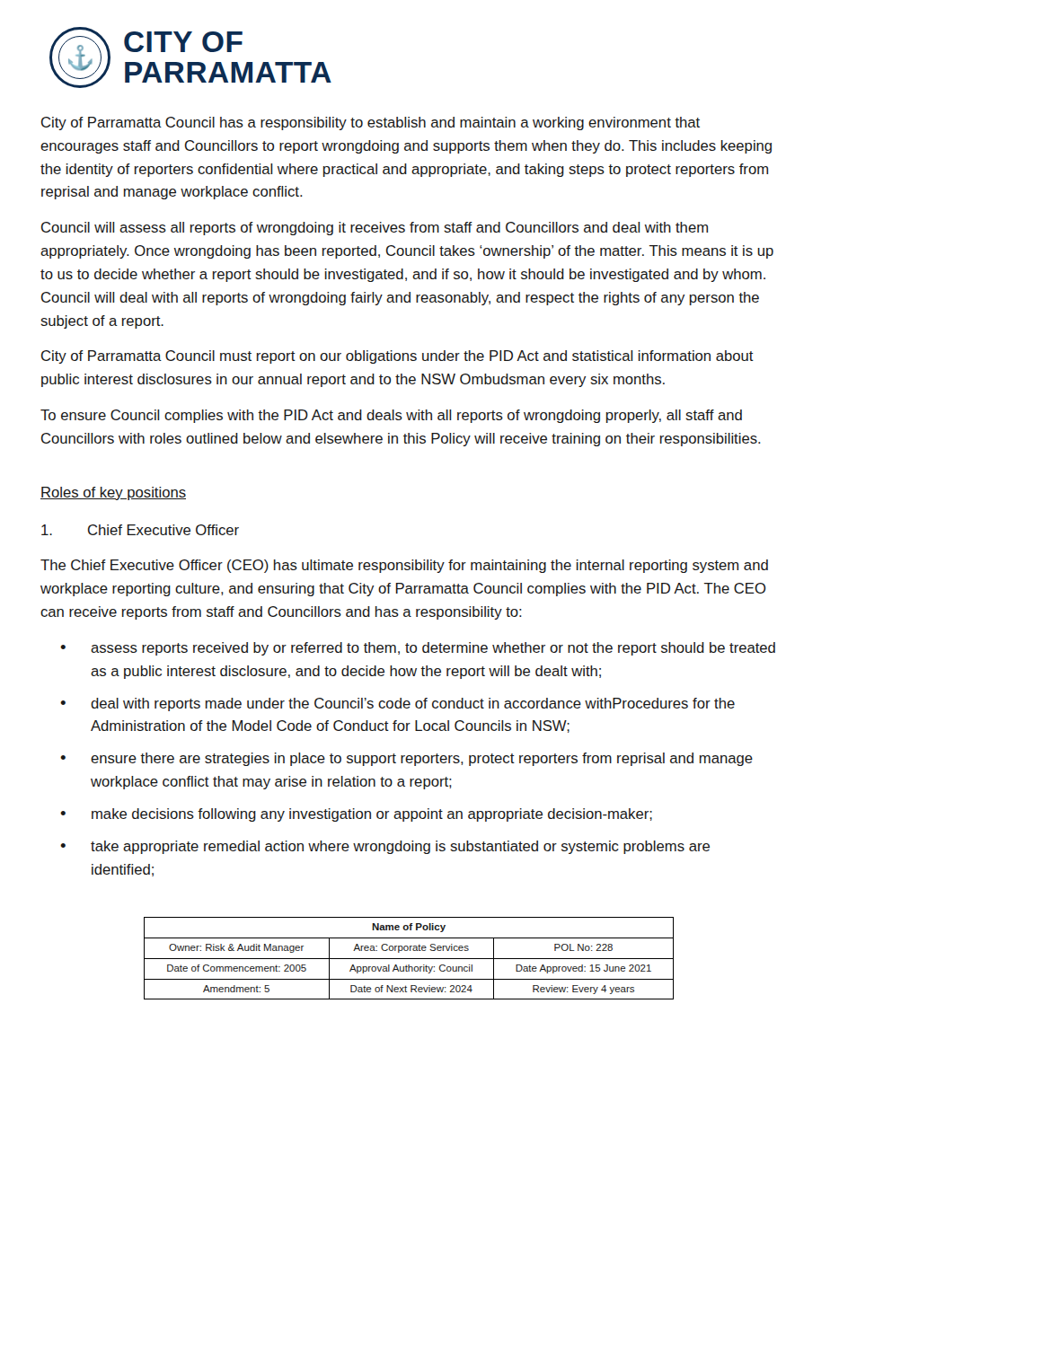⚓
CITY OF PARRAMATTA
City of Parramatta Council has a responsibility to establish and maintain a working environment that encourages staff and Councillors to report wrongdoing and supports them when they do. This includes keeping the identity of reporters confidential where practical and appropriate, and taking steps to protect reporters from reprisal and manage workplace conflict.
Council will assess all reports of wrongdoing it receives from staff and Councillors and deal with them appropriately. Once wrongdoing has been reported, Council takes ‘ownership’ of the matter. This means it is up to us to decide whether a report should be investigated, and if so, how it should be investigated and by whom. Council will deal with all reports of wrongdoing fairly and reasonably, and respect the rights of any person the subject of a report.
City of Parramatta Council must report on our obligations under the PID Act and statistical information about public interest disclosures in our annual report and to the NSW Ombudsman every six months.
To ensure Council complies with the PID Act and deals with all reports of wrongdoing properly, all staff and Councillors with roles outlined below and elsewhere in this Policy will receive training on their responsibilities.
Roles of key positions
1. Chief Executive Officer
The Chief Executive Officer (CEO) has ultimate responsibility for maintaining the internal reporting system and workplace reporting culture, and ensuring that City of Parramatta Council complies with the PID Act. The CEO can receive reports from staff and Councillors and has a responsibility to:
assess reports received by or referred to them, to determine whether or not the report should be treated as a public interest disclosure, and to decide how the report will be dealt with;
deal with reports made under the Council’s code of conduct in accordance withProcedures for the Administration of the Model Code of Conduct for Local Councils in NSW;
ensure there are strategies in place to support reporters, protect reporters from reprisal and manage workplace conflict that may arise in relation to a report;
make decisions following any investigation or appoint an appropriate decision-maker;
take appropriate remedial action where wrongdoing is substantiated or systemic problems are identified;
| Name of Policy |
| Owner: Risk & Audit Manager | Area: Corporate Services | POL No: 228 |
| Date of Commencement: 2005 | Approval Authority: Council | Date Approved: 15 June 2021 |
| Amendment: 5 | Date of Next Review: 2024 | Review: Every 4 years |